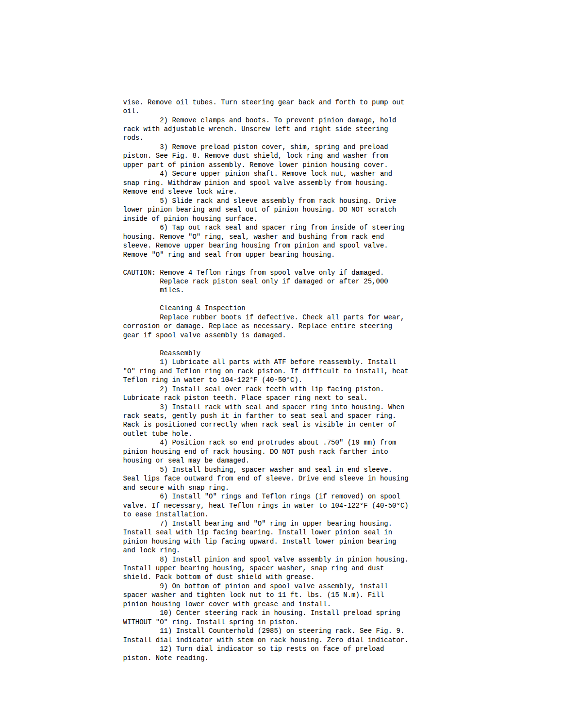vise. Remove oil tubes. Turn steering gear back and forth to pump out
oil.
         2) Remove clamps and boots. To prevent pinion damage, hold
rack with adjustable wrench. Unscrew left and right side steering
rods.
         3) Remove preload piston cover, shim, spring and preload
piston. See Fig. 8. Remove dust shield, lock ring and washer from
upper part of pinion assembly. Remove lower pinion housing cover.
         4) Secure upper pinion shaft. Remove lock nut, washer and
snap ring. Withdraw pinion and spool valve assembly from housing.
Remove end sleeve lock wire.
         5) Slide rack and sleeve assembly from rack housing. Drive
lower pinion bearing and seal out of pinion housing. DO NOT scratch
inside of pinion housing surface.
         6) Tap out rack seal and spacer ring from inside of steering
housing. Remove "O" ring, seal, washer and bushing from rack end
sleeve. Remove upper bearing housing from pinion and spool valve.
Remove "O" ring and seal from upper bearing housing.

CAUTION: Remove 4 Teflon rings from spool valve only if damaged.
         Replace rack piston seal only if damaged or after 25,000
         miles.

         Cleaning & Inspection
         Replace rubber boots if defective. Check all parts for wear,
corrosion or damage. Replace as necessary. Replace entire steering
gear if spool valve assembly is damaged.

         Reassembly
         1) Lubricate all parts with ATF before reassembly. Install
"O" ring and Teflon ring on rack piston. If difficult to install, heat
Teflon ring in water to 104-122°F (40-50°C).
         2) Install seal over rack teeth with lip facing piston.
Lubricate rack piston teeth. Place spacer ring next to seal.
         3) Install rack with seal and spacer ring into housing. When
rack seats, gently push it in farther to seat seal and spacer ring.
Rack is positioned correctly when rack seal is visible in center of
outlet tube hole.
         4) Position rack so end protrudes about .750" (19 mm) from
pinion housing end of rack housing. DO NOT push rack farther into
housing or seal may be damaged.
         5) Install bushing, spacer washer and seal in end sleeve.
Seal lips face outward from end of sleeve. Drive end sleeve in housing
and secure with snap ring.
         6) Install "O" rings and Teflon rings (if removed) on spool
valve. If necessary, heat Teflon rings in water to 104-122°F (40-50°C)
to ease installation.
         7) Install bearing and "O" ring in upper bearing housing.
Install seal with lip facing bearing. Install lower pinion seal in
pinion housing with lip facing upward. Install lower pinion bearing
and lock ring.
         8) Install pinion and spool valve assembly in pinion housing.
Install upper bearing housing, spacer washer, snap ring and dust
shield. Pack bottom of dust shield with grease.
         9) On bottom of pinion and spool valve assembly, install
spacer washer and tighten lock nut to 11 ft. lbs. (15 N.m). Fill
pinion housing lower cover with grease and install.
         10) Center steering rack in housing. Install preload spring
WITHOUT "O" ring. Install spring in piston.
         11) Install Counterhold (2985) on steering rack. See Fig. 9.
Install dial indicator with stem on rack housing. Zero dial indicator.
         12) Turn dial indicator so tip rests on face of preload
piston. Note reading.